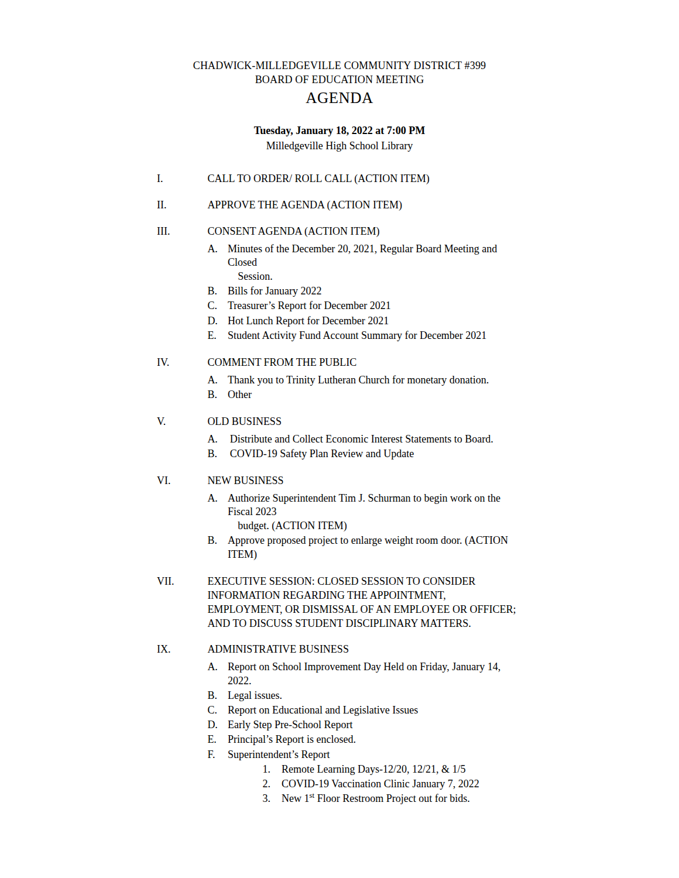CHADWICK-MILLEDGEVILLE COMMUNITY DISTRICT #399
BOARD OF EDUCATION MEETING
AGENDA
Tuesday, January 18, 2022 at 7:00 PM
Milledgeville High School Library
I. CALL TO ORDER/ ROLL CALL (ACTION ITEM)
II. APPROVE THE AGENDA (ACTION ITEM)
III. CONSENT AGENDA (ACTION ITEM)
A. Minutes of the December 20, 2021, Regular Board Meeting and ClosedSession.
B. Bills for January 2022
C. Treasurer’s Report for December 2021
D. Hot Lunch Report for December 2021
E. Student Activity Fund Account Summary for December 2021
IV. COMMENT FROM THE PUBLIC
A. Thank you to Trinity Lutheran Church for monetary donation.
B. Other
V. OLD BUSINESS
A. Distribute and Collect Economic Interest Statements to Board.
B. COVID-19 Safety Plan Review and Update
VI. NEW BUSINESS
A. Authorize Superintendent Tim J. Schurman to begin work on the Fiscal 2023budget. (ACTION ITEM)
B. Approve proposed project to enlarge weight room door. (ACTION ITEM)
VII. EXECUTIVE SESSION: CLOSED SESSION TO CONSIDER INFORMATION REGARDING THE APPOINTMENT, EMPLOYMENT, OR DISMISSAL OF AN EMPLOYEE OR OFFICER; AND TO DISCUSS STUDENT DISCIPLINARY MATTERS.
IX. ADMINISTRATIVE BUSINESS
A. Report on School Improvement Day Held on Friday, January 14, 2022.
B. Legal issues.
C. Report on Educational and Legislative Issues
D. Early Step Pre-School Report
E. Principal’s Report is enclosed.
F. Superintendent’s Report
1. Remote Learning Days-12/20, 12/21, & 1/5
2. COVID-19 Vaccination Clinic January 7, 2022
3. New 1st Floor Restroom Project out for bids.